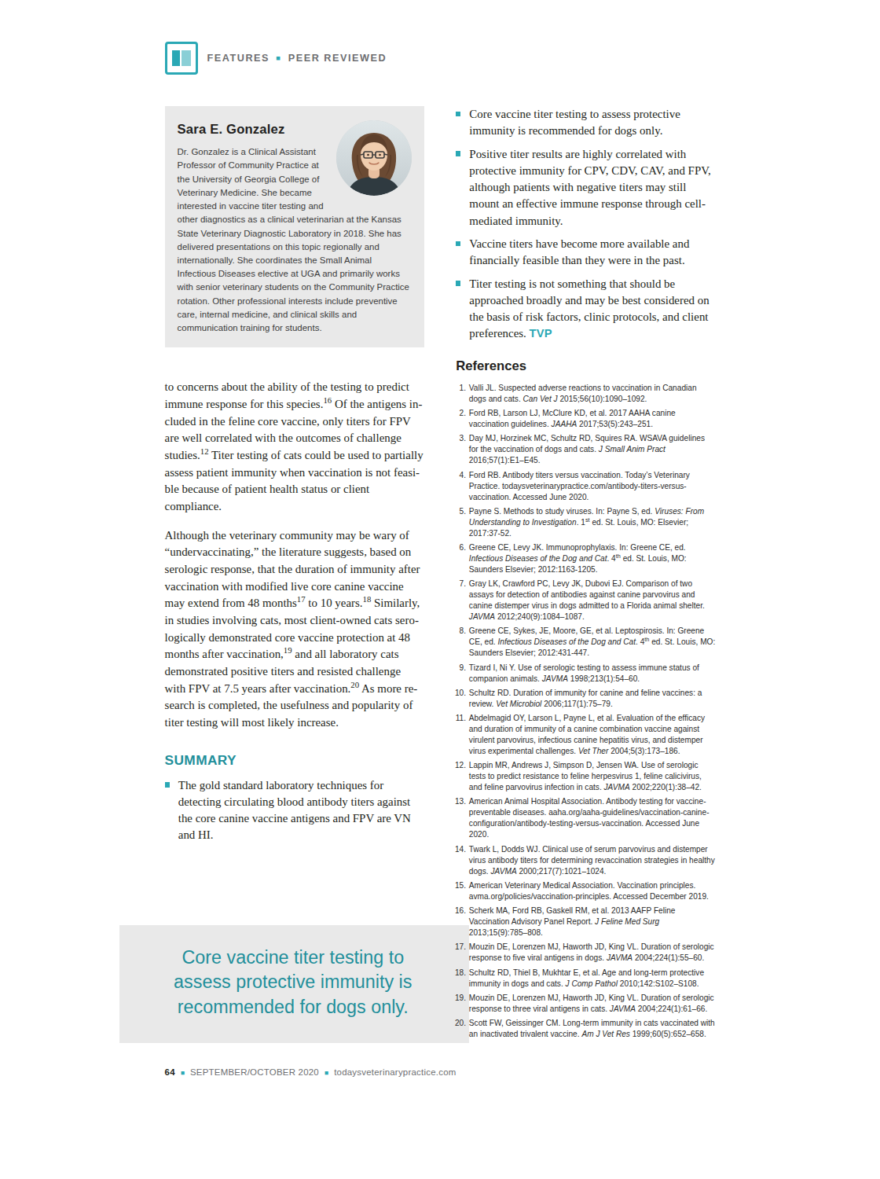FEATURES ■ PEER REVIEWED
Sara E. Gonzalez
Dr. Gonzalez is a Clinical Assistant Professor of Community Practice at the University of Georgia College of Veterinary Medicine. She became interested in vaccine titer testing and other diagnostics as a clinical veterinarian at the Kansas State Veterinary Diagnostic Laboratory in 2018. She has delivered presentations on this topic regionally and internationally. She coordinates the Small Animal Infectious Diseases elective at UGA and primarily works with senior veterinary students on the Community Practice rotation. Other professional interests include preventive care, internal medicine, and clinical skills and communication training for students.
to concerns about the ability of the testing to predict immune response for this species.16 Of the antigens included in the feline core vaccine, only titers for FPV are well correlated with the outcomes of challenge studies.12 Titer testing of cats could be used to partially assess patient immunity when vaccination is not feasible because of patient health status or client compliance.
Although the veterinary community may be wary of “undervaccinating,” the literature suggests, based on serologic response, that the duration of immunity after vaccination with modified live core canine vaccine may extend from 48 months17 to 10 years.18 Similarly, in studies involving cats, most client-owned cats serologically demonstrated core vaccine protection at 48 months after vaccination,19 and all laboratory cats demonstrated positive titers and resisted challenge with FPV at 7.5 years after vaccination.20 As more research is completed, the usefulness and popularity of titer testing will most likely increase.
Summary
The gold standard laboratory techniques for detecting circulating blood antibody titers against the core canine vaccine antigens and FPV are VN and HI.
Core vaccine titer testing to assess protective immunity is recommended for dogs only.
Core vaccine titer testing to assess protective immunity is recommended for dogs only.
Positive titer results are highly correlated with protective immunity for CPV, CDV, CAV, and FPV, although patients with negative titers may still mount an effective immune response through cell-mediated immunity.
Vaccine titers have become more available and financially feasible than they were in the past.
Titer testing is not something that should be approached broadly and may be best considered on the basis of risk factors, clinic protocols, and client preferences. TVP
References
Valli JL. Suspected adverse reactions to vaccination in Canadian dogs and cats. Can Vet J 2015;56(10):1090–1092.
Ford RB, Larson LJ, McClure KD, et al. 2017 AAHA canine vaccination guidelines. JAAHA 2017;53(5):243–251.
Day MJ, Horzinek MC, Schultz RD, Squires RA. WSAVA guidelines for the vaccination of dogs and cats. J Small Anim Pract 2016;57(1):E1–E45.
Ford RB. Antibody titers versus vaccination. Today’s Veterinary Practice. todaysveterinarypractice.com/antibody-titers-versus-vaccination. Accessed June 2020.
Payne S. Methods to study viruses. In: Payne S, ed. Viruses: From Understanding to Investigation. 1st ed. St. Louis, MO: Elsevier; 2017:37-52.
Greene CE, Levy JK. Immunoprophylaxis. In: Greene CE, ed. Infectious Diseases of the Dog and Cat. 4th ed. St. Louis, MO: Saunders Elsevier; 2012:1163-1205.
Gray LK, Crawford PC, Levy JK, Dubovi EJ. Comparison of two assays for detection of antibodies against canine parvovirus and canine distemper virus in dogs admitted to a Florida animal shelter. JAVMA 2012;240(9):1084–1087.
Greene CE, Sykes, JE, Moore, GE, et al. Leptospirosis. In: Greene CE, ed. Infectious Diseases of the Dog and Cat. 4th ed. St. Louis, MO: Saunders Elsevier; 2012:431-447.
Tizard I, Ni Y. Use of serologic testing to assess immune status of companion animals. JAVMA 1998;213(1):54–60.
Schultz RD. Duration of immunity for canine and feline vaccines: a review. Vet Microbiol 2006;117(1):75–79.
Abdelmagid OY, Larson L, Payne L, et al. Evaluation of the efficacy and duration of immunity of a canine combination vaccine against virulent parvovirus, infectious canine hepatitis virus, and distemper virus experimental challenges. Vet Ther 2004;5(3):173–186.
Lappin MR, Andrews J, Simpson D, Jensen WA. Use of serologic tests to predict resistance to feline herpesvirus 1, feline calicivirus, and feline parvovirus infection in cats. JAVMA 2002;220(1):38–42.
American Animal Hospital Association. Antibody testing for vaccine-preventable diseases. aaha.org/aaha-guidelines/vaccination-canine-configuration/antibody-testing-versus-vaccination. Accessed June 2020.
Twark L, Dodds WJ. Clinical use of serum parvovirus and distemper virus antibody titers for determining revaccination strategies in healthy dogs. JAVMA 2000;217(7):1021–1024.
American Veterinary Medical Association. Vaccination principles. avma.org/policies/vaccination-principles. Accessed December 2019.
Scherk MA, Ford RB, Gaskell RM, et al. 2013 AAFP Feline Vaccination Advisory Panel Report. J Feline Med Surg 2013;15(9):785–808.
Mouzin DE, Lorenzen MJ, Haworth JD, King VL. Duration of serologic response to five viral antigens in dogs. JAVMA 2004;224(1):55–60.
Schultz RD, Thiel B, Mukhtar E, et al. Age and long-term protective immunity in dogs and cats. J Comp Pathol 2010;142:S102–S108.
Mouzin DE, Lorenzen MJ, Haworth JD, King VL. Duration of serologic response to three viral antigens in cats. JAVMA 2004;224(1):61–66.
Scott FW, Geissinger CM. Long-term immunity in cats vaccinated with an inactivated trivalent vaccine. Am J Vet Res 1999;60(5):652–658.
64 ■ SEPTEMBER/OCTOBER 2020 ■ todaysveterinarypractice.com